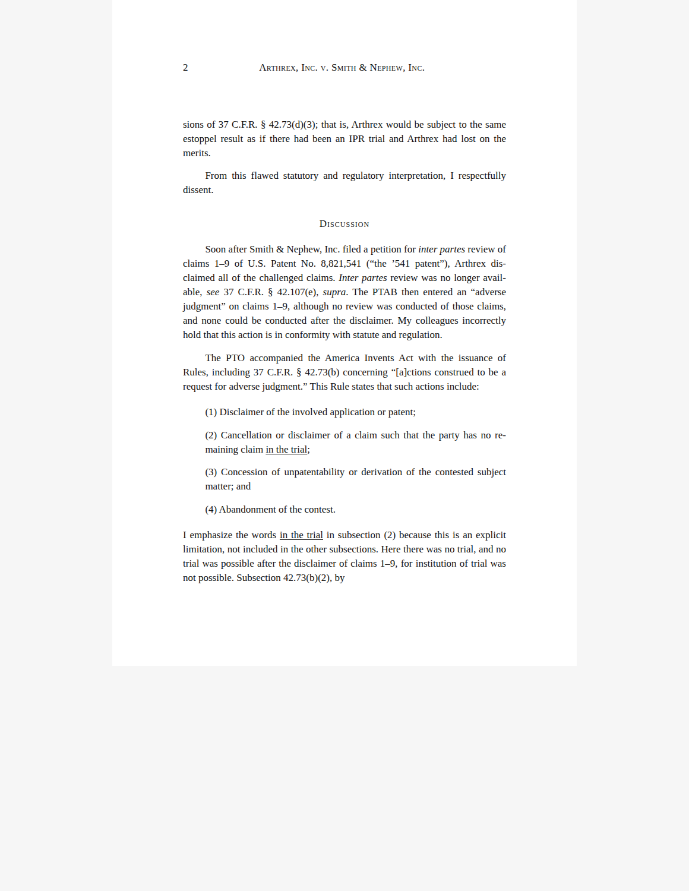2 Arthrex, Inc. v. Smith & Nephew, Inc.
sions of 37 C.F.R. § 42.73(d)(3); that is, Arthrex would be subject to the same estoppel result as if there had been an IPR trial and Arthrex had lost on the merits.
From this flawed statutory and regulatory interpretation, I respectfully dissent.
Discussion
Soon after Smith & Nephew, Inc. filed a petition for inter partes review of claims 1–9 of U.S. Patent No. 8,821,541 (“the ’541 patent”), Arthrex disclaimed all of the challenged claims. Inter partes review was no longer available, see 37 C.F.R. § 42.107(e), supra. The PTAB then entered an “adverse judgment” on claims 1–9, although no review was conducted of those claims, and none could be conducted after the disclaimer. My colleagues incorrectly hold that this action is in conformity with statute and regulation.
The PTO accompanied the America Invents Act with the issuance of Rules, including 37 C.F.R. § 42.73(b) concerning “[a]ctions construed to be a request for adverse judgment.” This Rule states that such actions include:
(1) Disclaimer of the involved application or patent;
(2) Cancellation or disclaimer of a claim such that the party has no remaining claim in the trial;
(3) Concession of unpatentability or derivation of the contested subject matter; and
(4) Abandonment of the contest.
I emphasize the words in the trial in subsection (2) because this is an explicit limitation, not included in the other subsections. Here there was no trial, and no trial was possible after the disclaimer of claims 1–9, for institution of trial was not possible. Subsection 42.73(b)(2), by